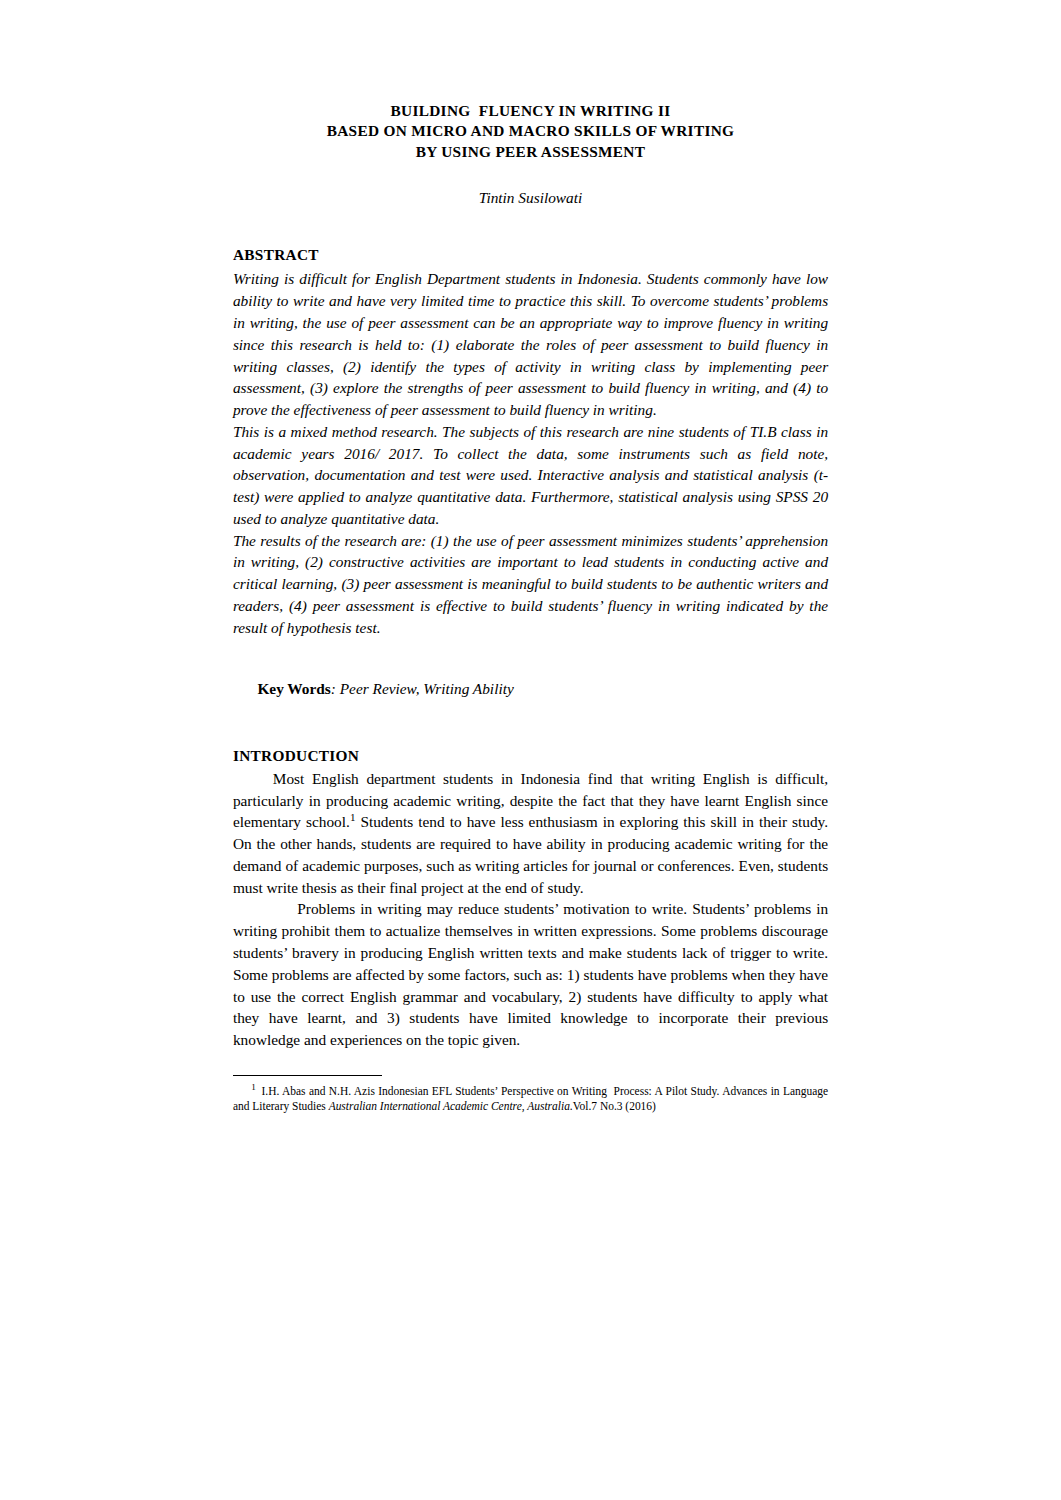Building Fluency in Writing II
Based on Micro and Macro Skills of Writing
by Using Peer Assessment
Tintin Susilowati
ABSTRACT
Writing is difficult for English Department students in Indonesia. Students commonly have low ability to write and have very limited time to practice this skill. To overcome students’ problems in writing, the use of peer assessment can be an appropriate way to improve fluency in writing since this research is held to: (1) elaborate the roles of peer assessment to build fluency in writing classes, (2) identify the types of activity in writing class by implementing peer assessment, (3) explore the strengths of peer assessment to build fluency in writing, and (4) to prove the effectiveness of peer assessment to build fluency in writing.
This is a mixed method research. The subjects of this research are nine students of TI.B class in academic years 2016/ 2017. To collect the data, some instruments such as field note, observation, documentation and test were used. Interactive analysis and statistical analysis (t-test) were applied to analyze quantitative data. Furthermore, statistical analysis using SPSS 20 used to analyze quantitative data.
The results of the research are: (1) the use of peer assessment minimizes students’ apprehension in writing, (2) constructive activities are important to lead students in conducting active and critical learning, (3) peer assessment is meaningful to build students to be authentic writers and readers, (4) peer assessment is effective to build students’ fluency in writing indicated by the result of hypothesis test.
Key Words: Peer Review, Writing Ability
INTRODUCTION
Most English department students in Indonesia find that writing English is difficult, particularly in producing academic writing, despite the fact that they have learnt English since elementary school.1 Students tend to have less enthusiasm in exploring this skill in their study. On the other hands, students are required to have ability in producing academic writing for the demand of academic purposes, such as writing articles for journal or conferences. Even, students must write thesis as their final project at the end of study.
Problems in writing may reduce students’ motivation to write. Students’ problems in writing prohibit them to actualize themselves in written expressions. Some problems discourage students’ bravery in producing English written texts and make students lack of trigger to write. Some problems are affected by some factors, such as: 1) students have problems when they have to use the correct English grammar and vocabulary, 2) students have difficulty to apply what they have learnt, and 3) students have limited knowledge to incorporate their previous knowledge and experiences on the topic given.
1 I.H. Abas and N.H. Azis Indonesian EFL Students’ Perspective on Writing Process: A Pilot Study. Advances in Language and Literary Studies Australian International Academic Centre, Australia. Vol.7 No.3 (2016)